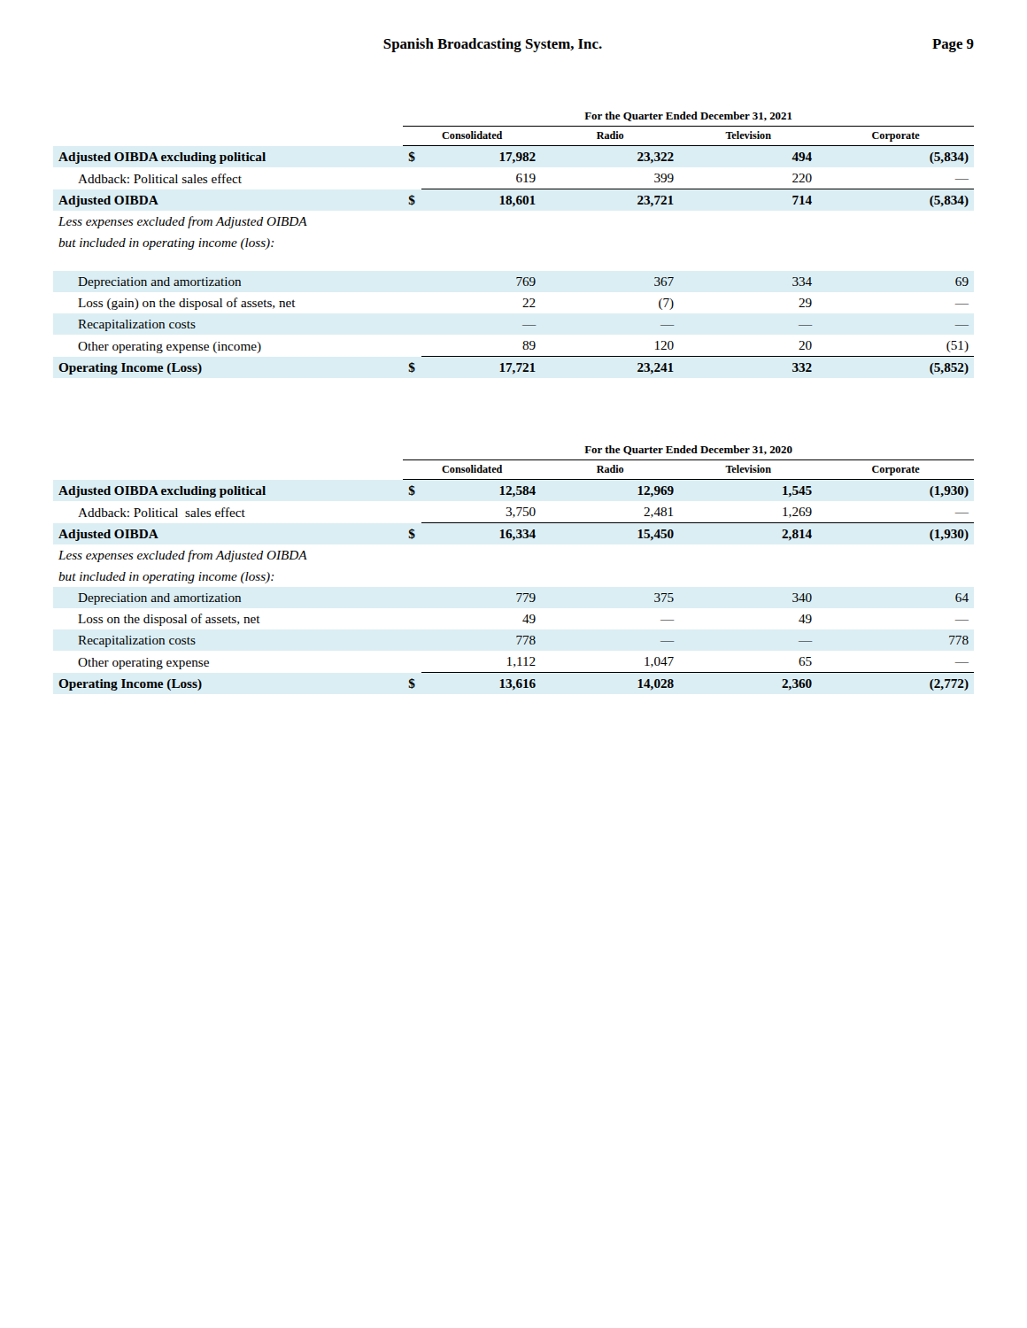Spanish Broadcasting System, Inc.
Page 9
| | For the Quarter Ended December 31, 2021 |
| | Consolidated | Radio | Television | Corporate |
| Adjusted OIBDA excluding political | $ | 17,982 | 23,322 | 494 | (5,834) |
| Addback : Political sales effect | | 619 | 399 | 220 | — |
| Adjusted OIBDA | $ | 18,601 | 23,721 | 714 | (5,834) |
| Less expenses excluded from Adjusted OIBDA | | | | | |
| but included in operating income (loss): | | | | | |
| Depreciation and amortization | | 769 | 367 | 334 | 69 |
| Loss (gain) on the disposal of assets, net | | 22 | (7) | 29 | — |
| Recapitalization costs | | — | — | — | — |
| Other operating expense (income) | | 89 | 120 | 20 | (51) |
| Operating Income (Loss) | $ | 17,721 | 23,241 | 332 | (5,852) |
| | For the Quarter Ended December 31, 2020 |
| | Consolidated | Radio | Television | Corporate |
| Adjusted OIBDA excluding political | $ | 12,584 | 12,969 | 1,545 | (1,930) |
| Addback : Political sales effect | | 3,750 | 2,481 | 1,269 | — |
| Adjusted OIBDA | $ | 16,334 | 15,450 | 2,814 | (1,930) |
| Less expenses excluded from Adjusted OIBDA | | | | | |
| but included in operating income (loss): | | | | | |
| Depreciation and amortization | | 779 | 375 | 340 | 64 |
| Loss on the disposal of assets, net | | 49 | — | 49 | — |
| Recapitalization costs | | 778 | — | — | 778 |
| Other operating expense | | 1,112 | 1,047 | 65 | — |
| Operating Income (Loss) | $ | 13,616 | 14,028 | 2,360 | (2,772) |